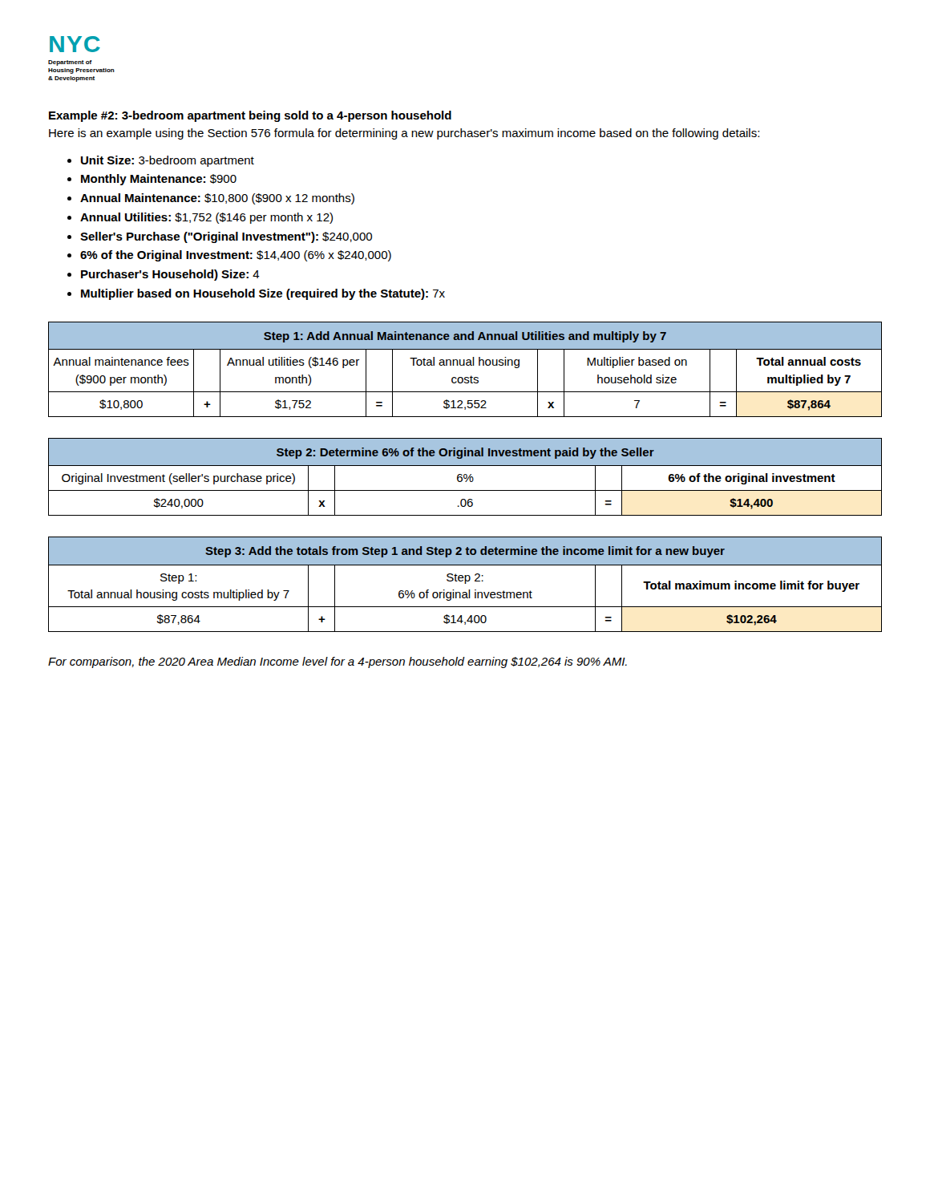NYC
Department of
Housing Preservation
& Development
Example #2: 3-bedroom apartment being sold to a 4-person household
Here is an example using the Section 576 formula for determining a new purchaser's maximum income based on the following details:
Unit Size: 3-bedroom apartment
Monthly Maintenance: $900
Annual Maintenance: $10,800 ($900 x 12 months)
Annual Utilities: $1,752 ($146 per month x 12)
Seller's Purchase ("Original Investment"): $240,000
6% of the Original Investment: $14,400 (6% x $240,000)
Purchaser's Household) Size: 4
Multiplier based on Household Size (required by the Statute): 7x
Step 1: Add Annual Maintenance and Annual Utilities and multiply by 7
| Annual maintenance fees ($900 per month) | | Annual utilities ($146 per month) | | Total annual housing costs | | Multiplier based on household size | | Total annual costs multiplied by 7 |
| --- | --- | --- | --- | --- | --- | --- | --- | --- |
| $10,800 | + | $1,752 | = | $12,552 | x | 7 | = | $87,864 |
Step 2: Determine 6% of the Original Investment paid by the Seller
| Original Investment (seller's purchase price) | | 6% | | 6% of the original investment |
| --- | --- | --- | --- | --- |
| $240,000 | x | .06 | = | $14,400 |
Step 3: Add the totals from Step 1 and Step 2 to determine the income limit for a new buyer
| Step 1: Total annual housing costs multiplied by 7 | | Step 2: 6% of original investment | | Total maximum income limit for buyer |
| --- | --- | --- | --- | --- |
| $87,864 | + | $14,400 | = | $102,264 |
For comparison, the 2020 Area Median Income level for a 4-person household earning $102,264 is 90% AMI.